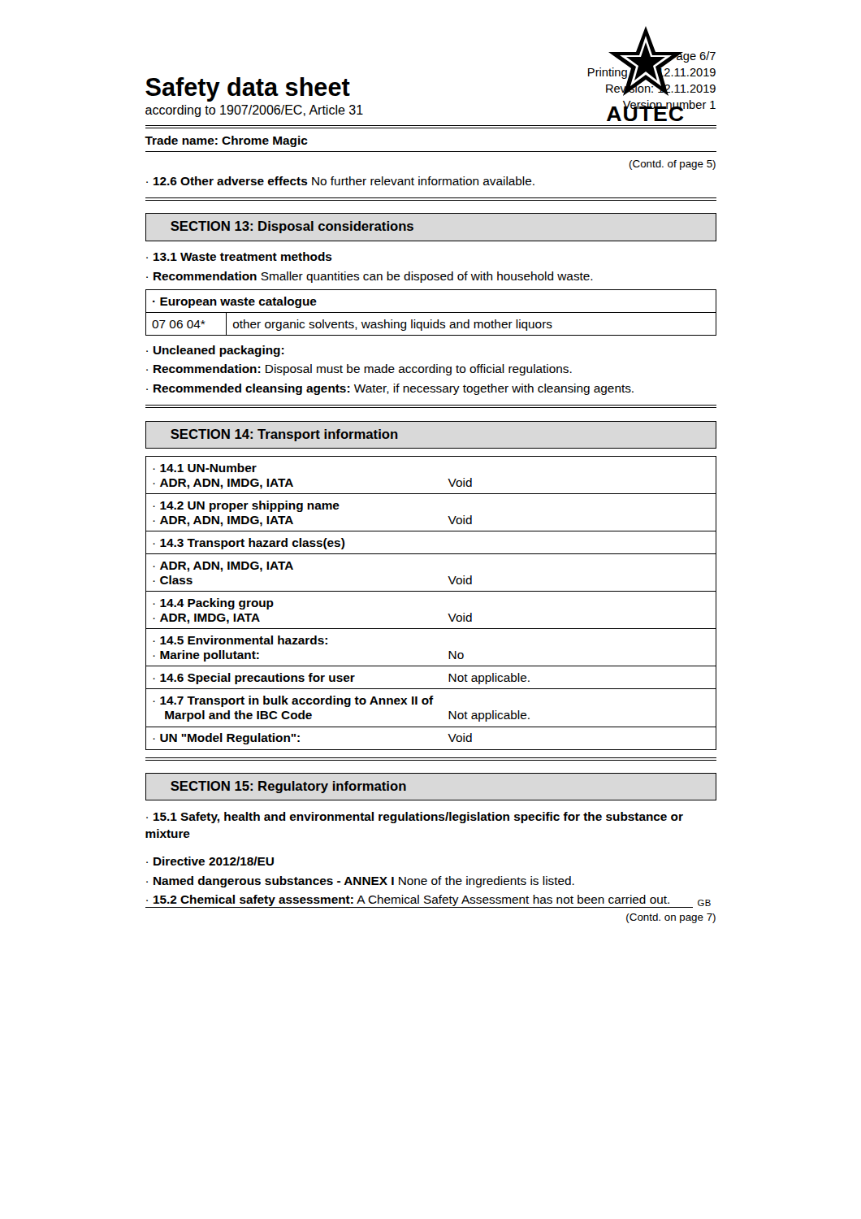AUTEC
Safety data sheet
according to 1907/2006/EC, Article 31
Page 6/7
Printing date 12.11.2019
Revision: 12.11.2019
Version number 1
Trade name: Chrome Magic
(Contd. of page 5)
12.6 Other adverse effects No further relevant information available.
SECTION 13: Disposal considerations
13.1 Waste treatment methods
Recommendation Smaller quantities can be disposed of with household waste.
| · European waste catalogue |
| --- |
| 07 06 04* | other organic solvents, washing liquids and mother liquors |
Uncleaned packaging:
Recommendation: Disposal must be made according to official regulations.
Recommended cleansing agents: Water, if necessary together with cleansing agents.
SECTION 14: Transport information
| · 14.1 UN-Number · ADR, ADN, IMDG, IATA | Void |
| · 14.2 UN proper shipping name · ADR, ADN, IMDG, IATA | Void |
| · 14.3 Transport hazard class(es) | |
| · ADR, ADN, IMDG, IATA · Class | Void |
| · 14.4 Packing group · ADR, IMDG, IATA | Void |
| · 14.5 Environmental hazards: · Marine pollutant: | No |
| · 14.6 Special precautions for user | Not applicable. |
| · 14.7 Transport in bulk according to Annex II of Marpol and the IBC Code | Not applicable. |
| · UN "Model Regulation": | Void |
SECTION 15: Regulatory information
15.1 Safety, health and environmental regulations/legislation specific for the substance or mixture
Directive 2012/18/EU
Named dangerous substances - ANNEX I None of the ingredients is listed.
15.2 Chemical safety assessment: A Chemical Safety Assessment has not been carried out.
GB
(Contd. on page 7)